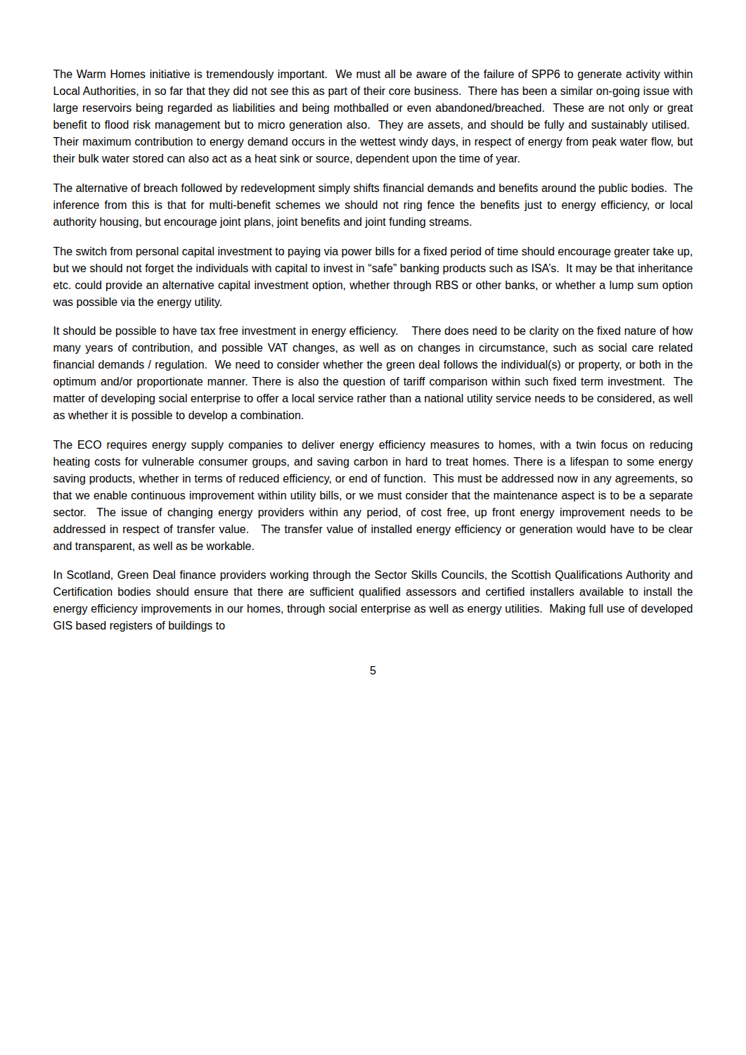The Warm Homes initiative is tremendously important. We must all be aware of the failure of SPP6 to generate activity within Local Authorities, in so far that they did not see this as part of their core business. There has been a similar on-going issue with large reservoirs being regarded as liabilities and being mothballed or even abandoned/breached. These are not only or great benefit to flood risk management but to micro generation also. They are assets, and should be fully and sustainably utilised. Their maximum contribution to energy demand occurs in the wettest windy days, in respect of energy from peak water flow, but their bulk water stored can also act as a heat sink or source, dependent upon the time of year.
The alternative of breach followed by redevelopment simply shifts financial demands and benefits around the public bodies. The inference from this is that for multi-benefit schemes we should not ring fence the benefits just to energy efficiency, or local authority housing, but encourage joint plans, joint benefits and joint funding streams.
The switch from personal capital investment to paying via power bills for a fixed period of time should encourage greater take up, but we should not forget the individuals with capital to invest in “safe” banking products such as ISA’s. It may be that inheritance etc. could provide an alternative capital investment option, whether through RBS or other banks, or whether a lump sum option was possible via the energy utility.
It should be possible to have tax free investment in energy efficiency. There does need to be clarity on the fixed nature of how many years of contribution, and possible VAT changes, as well as on changes in circumstance, such as social care related financial demands / regulation. We need to consider whether the green deal follows the individual(s) or property, or both in the optimum and/or proportionate manner. There is also the question of tariff comparison within such fixed term investment. The matter of developing social enterprise to offer a local service rather than a national utility service needs to be considered, as well as whether it is possible to develop a combination.
The ECO requires energy supply companies to deliver energy efficiency measures to homes, with a twin focus on reducing heating costs for vulnerable consumer groups, and saving carbon in hard to treat homes. There is a lifespan to some energy saving products, whether in terms of reduced efficiency, or end of function. This must be addressed now in any agreements, so that we enable continuous improvement within utility bills, or we must consider that the maintenance aspect is to be a separate sector. The issue of changing energy providers within any period, of cost free, up front energy improvement needs to be addressed in respect of transfer value. The transfer value of installed energy efficiency or generation would have to be clear and transparent, as well as be workable.
In Scotland, Green Deal finance providers working through the Sector Skills Councils, the Scottish Qualifications Authority and Certification bodies should ensure that there are sufficient qualified assessors and certified installers available to install the energy efficiency improvements in our homes, through social enterprise as well as energy utilities. Making full use of developed GIS based registers of buildings to
5